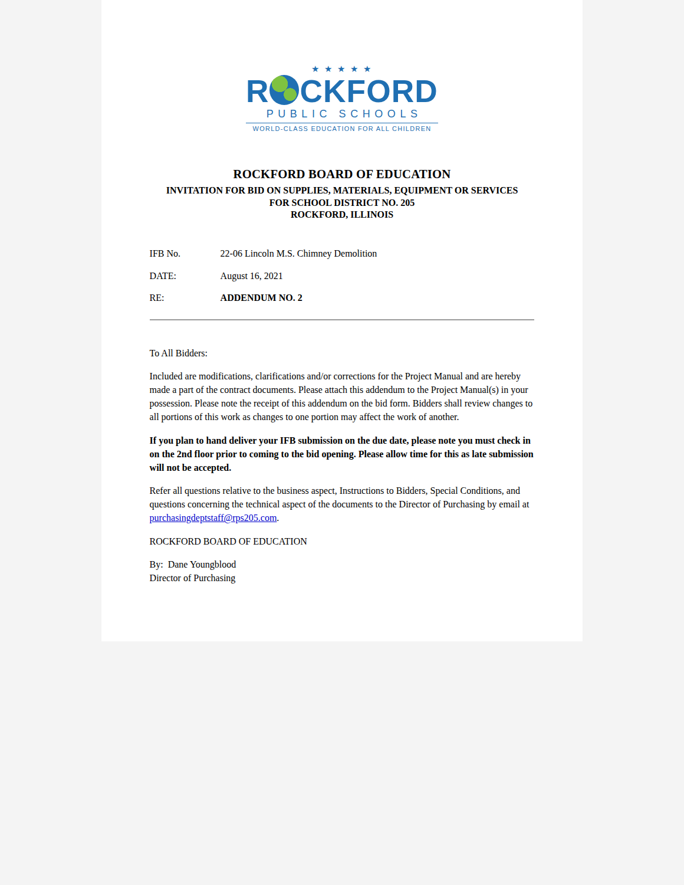★ ★ ★ ★ ★
R CKFORD
PUBLIC SCHOOLS
WORLD-CLASS EDUCATION FOR ALL CHILDREN
ROCKFORD BOARD OF EDUCATION
INVITATION FOR BID ON SUPPLIES, MATERIALS, EQUIPMENT OR SERVICES
FOR SCHOOL DISTRICT NO. 205
ROCKFORD, ILLINOIS
| IFB No. | 22-06 Lincoln M.S. Chimney Demolition |
| DATE: | August 16, 2021 |
| RE: | ADDENDUM NO. 2 |
To All Bidders:
Included are modifications, clarifications and/or corrections for the Project Manual and are hereby made a part of the contract documents. Please attach this addendum to the Project Manual(s) in your possession. Please note the receipt of this addendum on the bid form. Bidders shall review changes to all portions of this work as changes to one portion may affect the work of another.
If you plan to hand deliver your IFB submission on the due date, please note you must check in on the 2nd floor prior to coming to the bid opening. Please allow time for this as late submission will not be accepted.
Refer all questions relative to the business aspect, Instructions to Bidders, Special Conditions, and questions concerning the technical aspect of the documents to the Director of Purchasing by email at purchasingdeptstaff@rps205.com.
ROCKFORD BOARD OF EDUCATION
By: Dane Youngblood
Director of Purchasing